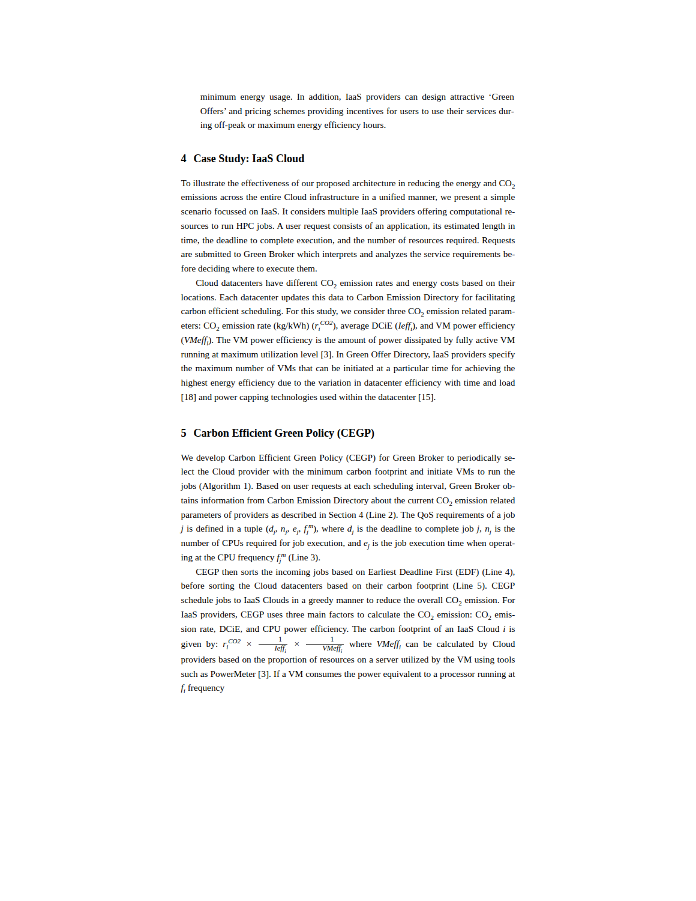minimum energy usage. In addition, IaaS providers can design attractive ‘Green Offers’ and pricing schemes providing incentives for users to use their services during off-peak or maximum energy efficiency hours.
4 Case Study: IaaS Cloud
To illustrate the effectiveness of our proposed architecture in reducing the energy and CO2 emissions across the entire Cloud infrastructure in a unified manner, we present a simple scenario focussed on IaaS. It considers multiple IaaS providers offering computational resources to run HPC jobs. A user request consists of an application, its estimated length in time, the deadline to complete execution, and the number of resources required. Requests are submitted to Green Broker which interprets and analyzes the service requirements before deciding where to execute them.
Cloud datacenters have different CO2 emission rates and energy costs based on their locations. Each datacenter updates this data to Carbon Emission Directory for facilitating carbon efficient scheduling. For this study, we consider three CO2 emission related parameters: CO2 emission rate (kg/kWh) (riCO2), average DCiE (Ieffi), and VM power efficiency (VMeffi). The VM power efficiency is the amount of power dissipated by fully active VM running at maximum utilization level [3]. In Green Offer Directory, IaaS providers specify the maximum number of VMs that can be initiated at a particular time for achieving the highest energy efficiency due to the variation in datacenter efficiency with time and load [18] and power capping technologies used within the datacenter [15].
5 Carbon Efficient Green Policy (CEGP)
We develop Carbon Efficient Green Policy (CEGP) for Green Broker to periodically select the Cloud provider with the minimum carbon footprint and initiate VMs to run the jobs (Algorithm 1). Based on user requests at each scheduling interval, Green Broker obtains information from Carbon Emission Directory about the current CO2 emission related parameters of providers as described in Section 4 (Line 2). The QoS requirements of a job j is defined in a tuple (dj, nj, ej, fjm), where dj is the deadline to complete job j, nj is the number of CPUs required for job execution, and ej is the job execution time when operating at the CPU frequency fjm (Line 3).
CEGP then sorts the incoming jobs based on Earliest Deadline First (EDF) (Line 4), before sorting the Cloud datacenters based on their carbon footprint (Line 5). CEGP schedule jobs to IaaS Clouds in a greedy manner to reduce the overall CO2 emission. For IaaS providers, CEGP uses three main factors to calculate the CO2 emission: CO2 emission rate, DCiE, and CPU power efficiency. The carbon footprint of an IaaS Cloud i is given by: riCO2 × 1 Ieffi × 1 VMeffi where VMeffi can be calculated by Cloud providers based on the proportion of resources on a server utilized by the VM using tools such as PowerMeter [3]. If a VM consumes the power equivalent to a processor running at fi frequency